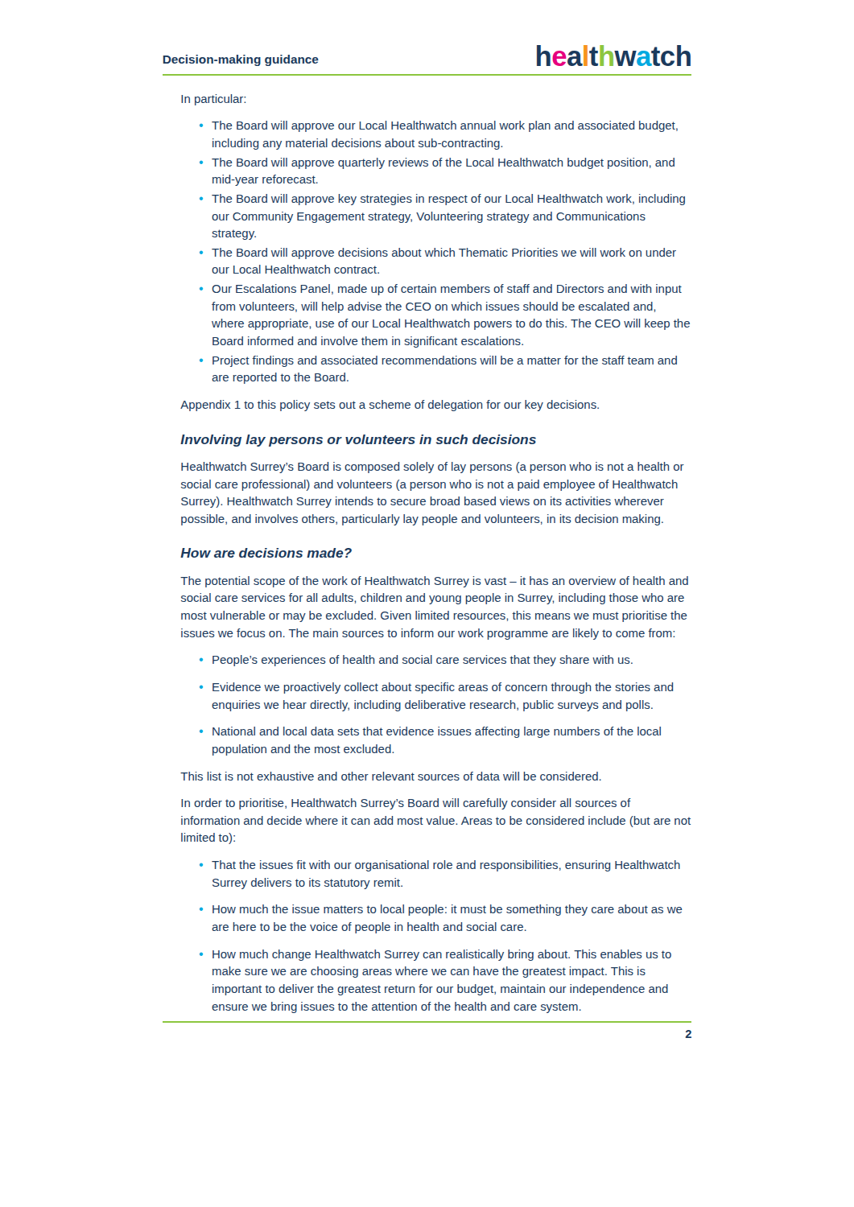Decision-making guidance
healthwatch
In particular:
The Board will approve our Local Healthwatch annual work plan and associated budget, including any material decisions about sub-contracting.
The Board will approve quarterly reviews of the Local Healthwatch budget position, and mid-year reforecast.
The Board will approve key strategies in respect of our Local Healthwatch work, including our Community Engagement strategy, Volunteering strategy and Communications strategy.
The Board will approve decisions about which Thematic Priorities we will work on under our Local Healthwatch contract.
Our Escalations Panel, made up of certain members of staff and Directors and with input from volunteers, will help advise the CEO on which issues should be escalated and, where appropriate, use of our Local Healthwatch powers to do this. The CEO will keep the Board informed and involve them in significant escalations.
Project findings and associated recommendations will be a matter for the staff team and are reported to the Board.
Appendix 1 to this policy sets out a scheme of delegation for our key decisions.
Involving lay persons or volunteers in such decisions
Healthwatch Surrey’s Board is composed solely of lay persons (a person who is not a health or social care professional) and volunteers (a person who is not a paid employee of Healthwatch Surrey). Healthwatch Surrey intends to secure broad based views on its activities wherever possible, and involves others, particularly lay people and volunteers, in its decision making.
How are decisions made?
The potential scope of the work of Healthwatch Surrey is vast – it has an overview of health and social care services for all adults, children and young people in Surrey, including those who are most vulnerable or may be excluded. Given limited resources, this means we must prioritise the issues we focus on. The main sources to inform our work programme are likely to come from:
People’s experiences of health and social care services that they share with us.
Evidence we proactively collect about specific areas of concern through the stories and enquiries we hear directly, including deliberative research, public surveys and polls.
National and local data sets that evidence issues affecting large numbers of the local population and the most excluded.
This list is not exhaustive and other relevant sources of data will be considered.
In order to prioritise, Healthwatch Surrey’s Board will carefully consider all sources of information and decide where it can add most value. Areas to be considered include (but are not limited to):
That the issues fit with our organisational role and responsibilities, ensuring Healthwatch Surrey delivers to its statutory remit.
How much the issue matters to local people: it must be something they care about as we are here to be the voice of people in health and social care.
How much change Healthwatch Surrey can realistically bring about. This enables us to make sure we are choosing areas where we can have the greatest impact. This is important to deliver the greatest return for our budget, maintain our independence and ensure we bring issues to the attention of the health and care system.
2